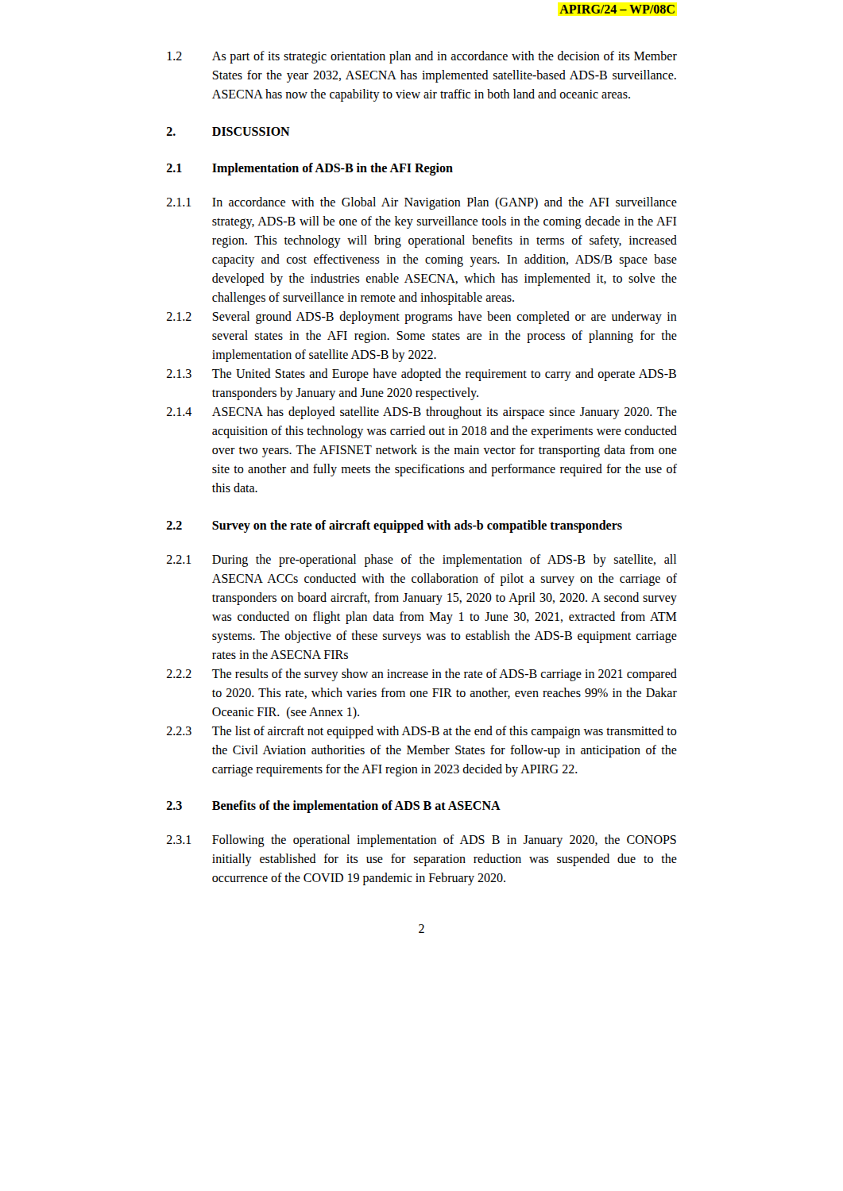APIRG/24 – WP/08C
1.2
As part of its strategic orientation plan and in accordance with the decision of its Member States for the year 2032, ASECNA has implemented satellite-based ADS-B surveillance. ASECNA has now the capability to view air traffic in both land and oceanic areas.
2. DISCUSSION
2.1 Implementation of ADS-B in the AFI Region
2.1.1
In accordance with the Global Air Navigation Plan (GANP) and the AFI surveillance strategy, ADS-B will be one of the key surveillance tools in the coming decade in the AFI region. This technology will bring operational benefits in terms of safety, increased capacity and cost effectiveness in the coming years. In addition, ADS/B space base developed by the industries enable ASECNA, which has implemented it, to solve the challenges of surveillance in remote and inhospitable areas.
2.1.2
Several ground ADS-B deployment programs have been completed or are underway in several states in the AFI region. Some states are in the process of planning for the implementation of satellite ADS-B by 2022.
2.1.3
The United States and Europe have adopted the requirement to carry and operate ADS-B transponders by January and June 2020 respectively.
2.1.4
ASECNA has deployed satellite ADS-B throughout its airspace since January 2020. The acquisition of this technology was carried out in 2018 and the experiments were conducted over two years. The AFISNET network is the main vector for transporting data from one site to another and fully meets the specifications and performance required for the use of this data.
2.2 Survey on the rate of aircraft equipped with ads-b compatible transponders
2.2.1
During the pre-operational phase of the implementation of ADS-B by satellite, all ASECNA ACCs conducted with the collaboration of pilot a survey on the carriage of transponders on board aircraft, from January 15, 2020 to April 30, 2020. A second survey was conducted on flight plan data from May 1 to June 30, 2021, extracted from ATM systems. The objective of these surveys was to establish the ADS-B equipment carriage rates in the ASECNA FIRs
2.2.2
The results of the survey show an increase in the rate of ADS-B carriage in 2021 compared to 2020. This rate, which varies from one FIR to another, even reaches 99% in the Dakar Oceanic FIR. (see Annex 1).
2.2.3
The list of aircraft not equipped with ADS-B at the end of this campaign was transmitted to the Civil Aviation authorities of the Member States for follow-up in anticipation of the carriage requirements for the AFI region in 2023 decided by APIRG 22.
2.3 Benefits of the implementation of ADS B at ASECNA
2.3.1
Following the operational implementation of ADS B in January 2020, the CONOPS initially established for its use for separation reduction was suspended due to the occurrence of the COVID 19 pandemic in February 2020.
2